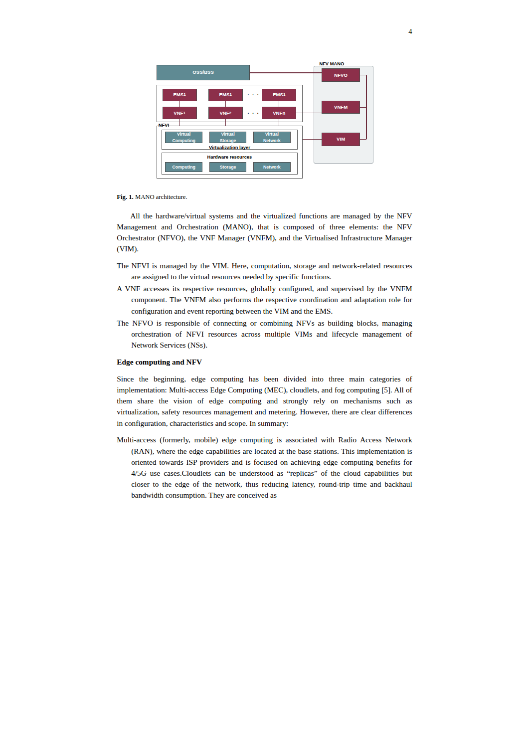4
NFV MANO
OSS/BSS
NFVO
VNFM
VIM
EMS1
EMS1
· · · · · · ·
EMS1
VNF1
VNF2
· · · · · · ·
VNFn
NFVI
Virtual
Computing
Virtual
Storage
Virtual
Network
Virtualization layer
Hardware resources
Computing
Storage
Network
Fig. 1. MANO architecture.
All the hardware/virtual systems and the virtualized functions are managed by the NFV Management and Orchestration (MANO), that is composed of three elements: the NFV Orchestrator (NFVO), the VNF Manager (VNFM), and the Virtualised Infrastructure Manager (VIM).
The NFVI is managed by the VIM. Here, computation, storage and network-related resources are assigned to the virtual resources needed by specific functions.
A VNF accesses its respective resources, globally configured, and supervised by the VNFM component. The VNFM also performs the respective coordination and adaptation role for configuration and event reporting between the VIM and the EMS.
The NFVO is responsible of connecting or combining NFVs as building blocks, managing orchestration of NFVI resources across multiple VIMs and lifecycle management of Network Services (NSs).
Edge computing and NFV
Since the beginning, edge computing has been divided into three main categories of implementation: Multi-access Edge Computing (MEC), cloudlets, and fog computing [5]. All of them share the vision of edge computing and strongly rely on mechanisms such as virtualization, safety resources management and metering. However, there are clear differences in configuration, characteristics and scope. In summary:
Multi-access (formerly, mobile) edge computing is associated with Radio Access Network (RAN), where the edge capabilities are located at the base stations. This implementation is oriented towards ISP providers and is focused on achieving edge computing benefits for 4/5G use cases.Cloudlets can be understood as “replicas” of the cloud capabilities but closer to the edge of the network, thus reducing latency, round-trip time and backhaul bandwidth consumption. They are conceived as